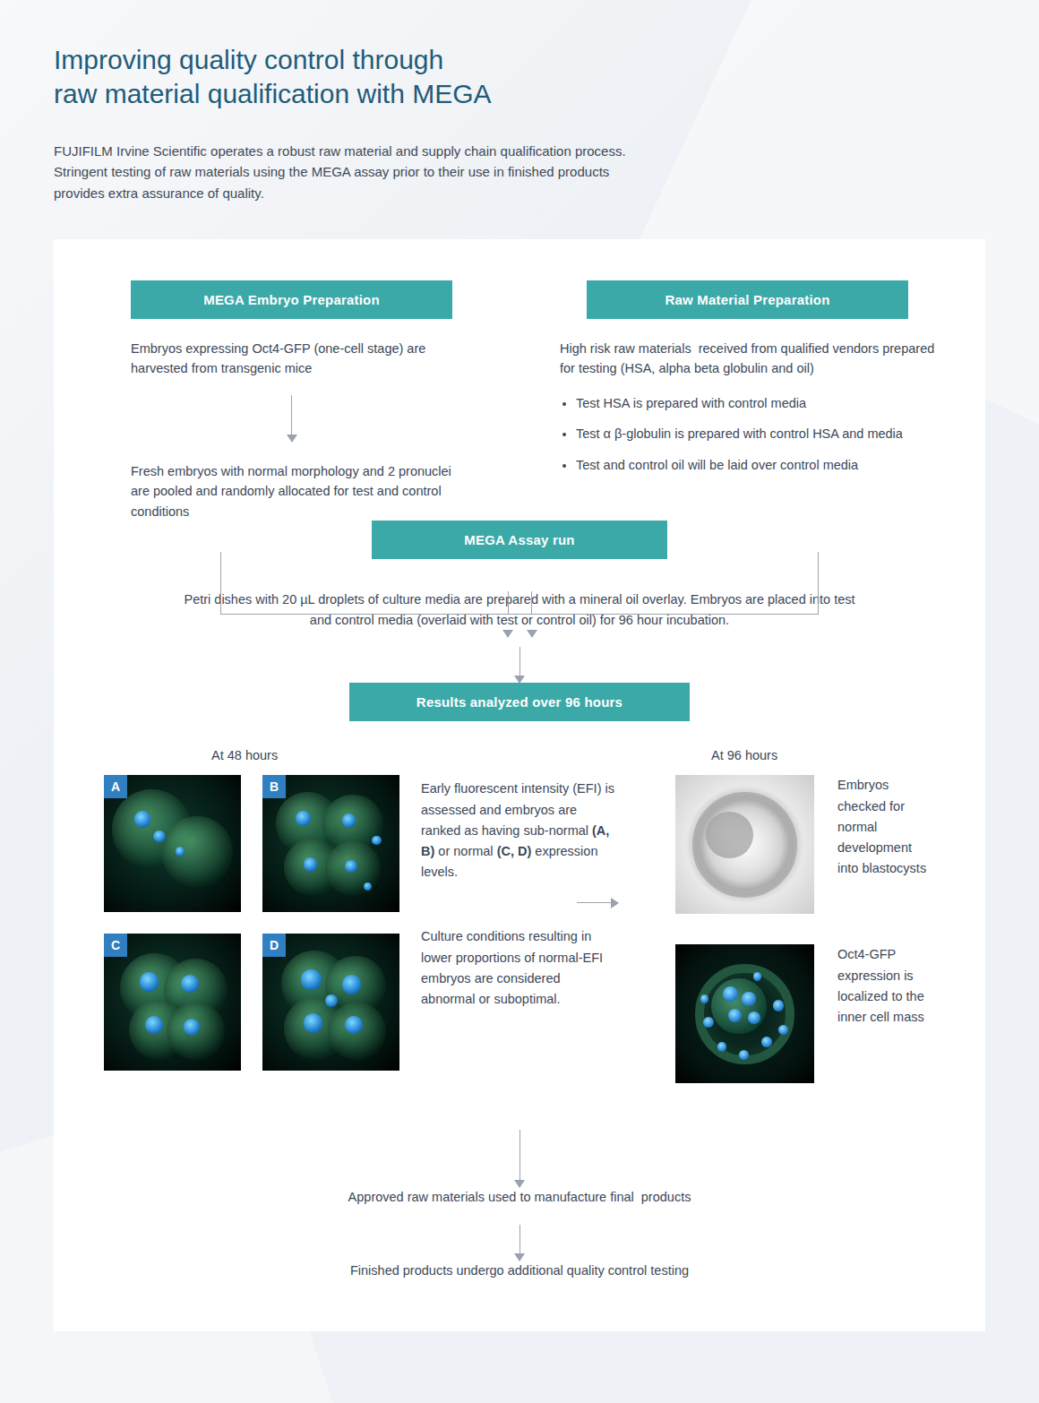Improving quality control through
raw material qualification with MEGA
FUJIFILM Irvine Scientific operates a robust raw material and supply chain qualification process. Stringent testing of raw materials using the MEGA assay prior to their use in finished products provides extra assurance of quality.
MEGA Embryo Preparation
Embryos expressing Oct4-GFP (one-cell stage) are harvested from transgenic mice
Fresh embryos with normal morphology and 2 pronuclei are pooled and randomly allocated for test and control conditions
Raw Material Preparation
High risk raw materials received from qualified vendors prepared for testing (HSA, alpha beta globulin and oil)
Test HSA is prepared with control media
Test α β-globulin is prepared with control HSA and media
Test and control oil will be laid over control media
MEGA Assay run
Petri dishes with 20 µL droplets of culture media are prepared with a mineral oil overlay. Embryos are placed into test and control media (overlaid with test or control oil) for 96 hour incubation.
Results analyzed over 96 hours
At 48 hours
A
B
C
D
Early fluorescent intensity (EFI) is assessed and embryos are ranked as having sub-normal (A, B) or normal (C, D) expression levels.
Culture conditions resulting in lower proportions of normal-EFI embryos are considered abnormal or suboptimal.
At 96 hours
Embryos checked for normal development into blastocysts
Oct4-GFP expression is localized to the inner cell mass
Approved raw materials used to manufacture final products
Finished products undergo additional quality control testing